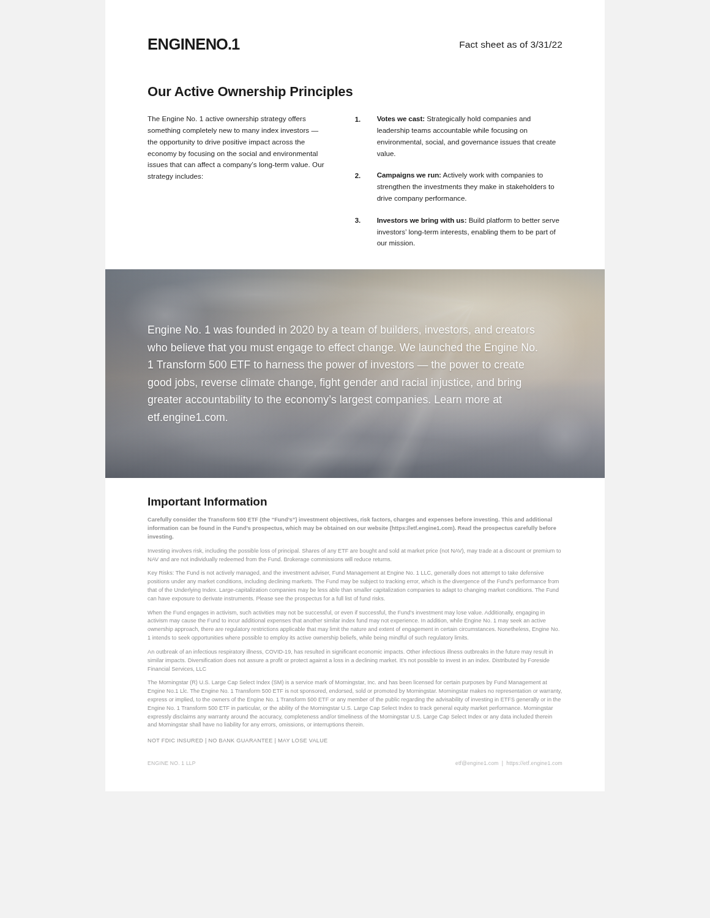ENGINENO.1
Fact sheet as of 3/31/22
Our Active Ownership Principles
The Engine No. 1 active ownership strategy offers something completely new to many index investors — the opportunity to drive positive impact across the economy by focusing on the social and environmental issues that can affect a company’s long-term value. Our strategy includes:
Votes we cast: Strategically hold companies and leadership teams accountable while focusing on environmental, social, and governance issues that create value.
Campaigns we run: Actively work with companies to strengthen the investments they make in stakeholders to drive company performance.
Investors we bring with us: Build platform to better serve investors’ long-term interests, enabling them to be part of our mission.
Engine No. 1 was founded in 2020 by a team of builders, investors, and creators who believe that you must engage to effect change. We launched the Engine No. 1 Transform 500 ETF to harness the power of investors — the power to create good jobs, reverse climate change, fight gender and racial injustice, and bring greater accountability to the economy’s largest companies. Learn more at etf.engine1.com.
Important Information
Carefully consider the Transform 500 ETF (the “Fund’s”) investment objectives, risk factors, charges and expenses before investing. This and additional information can be found in the Fund’s prospectus, which may be obtained on our website (https://etf.engine1.com). Read the prospectus carefully before investing.
Investing involves risk, including the possible loss of principal. Shares of any ETF are bought and sold at market price (not NAV), may trade at a discount or premium to NAV and are not individually redeemed from the Fund. Brokerage commissions will reduce returns.
Key Risks: The Fund is not actively managed, and the investment adviser, Fund Management at Engine No. 1 LLC, generally does not attempt to take defensive positions under any market conditions, including declining markets. The Fund may be subject to tracking error, which is the divergence of the Fund’s performance from that of the Underlying Index. Large-capitalization companies may be less able than smaller capitalization companies to adapt to changing market conditions. The Fund can have exposure to derivate instruments. Please see the prospectus for a full list of fund risks.
When the Fund engages in activism, such activities may not be successful, or even if successful, the Fund’s investment may lose value. Additionally, engaging in activism may cause the Fund to incur additional expenses that another similar index fund may not experience. In addition, while Engine No. 1 may seek an active ownership approach, there are regulatory restrictions applicable that may limit the nature and extent of engagement in certain circumstances. Nonetheless, Engine No. 1 intends to seek opportunities where possible to employ its active ownership beliefs, while being mindful of such regulatory limits.
An outbreak of an infectious respiratory illness, COVID-19, has resulted in significant economic impacts. Other infectious illness outbreaks in the future may result in similar impacts. Diversification does not assure a profit or protect against a loss in a declining market. It’s not possible to invest in an index. Distributed by Foreside Financial Services, LLC
The Morningstar (R) U.S. Large Cap Select Index (SM) is a service mark of Morningstar, Inc. and has been licensed for certain purposes by Fund Management at Engine No.1 Llc. The Engine No. 1 Transform 500 ETF is not sponsored, endorsed, sold or promoted by Morningstar. Morningstar makes no representation or warranty, express or implied, to the owners of the Engine No. 1 Transform 500 ETF or any member of the public regarding the advisability of investing in ETFS generally or in the Engine No. 1 Transform 500 ETF in particular, or the ability of the Morningstar U.S. Large Cap Select Index to track general equity market performance. Morningstar expressly disclaims any warranty around the accuracy, completeness and/or timeliness of the Morningstar U.S. Large Cap Select Index or any data included therein and Morningstar shall have no liability for any errors, omissions, or interruptions therein.
NOT FDIC INSURED | NO BANK GUARANTEE | MAY LOSE VALUE
ENGINE NO. 1 LLP
etf@engine1.com | https://etf.engine1.com